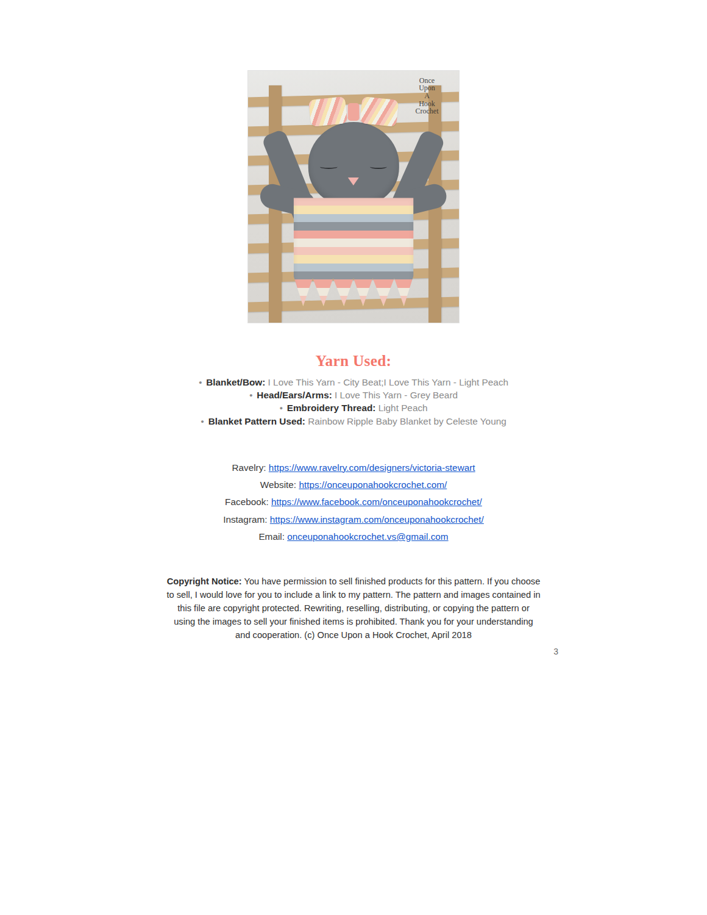Once Upon A Hook Crochet
Yarn Used:
Blanket/Bow: I Love This Yarn - City Beat;I Love This Yarn - Light Peach
Head/Ears/Arms: I Love This Yarn - Grey Beard
Embroidery Thread: Light Peach
Blanket Pattern Used: Rainbow Ripple Baby Blanket by Celeste Young
Ravelry: https://www.ravelry.com/designers/victoria-stewart
Website: https://onceuponahookcrochet.com/
Facebook: https://www.facebook.com/onceuponahookcrochet/
Instagram: https://www.instagram.com/onceuponahookcrochet/
Email: onceuponahookcrochet.vs@gmail.com
Copyright Notice: You have permission to sell finished products for this pattern. If you choose to sell, I would love for you to include a link to my pattern. The pattern and images contained in this file are copyright protected. Rewriting, reselling, distributing, or copying the pattern or using the images to sell your finished items is prohibited. Thank you for your understanding and cooperation. (c) Once Upon a Hook Crochet, April 2018
3